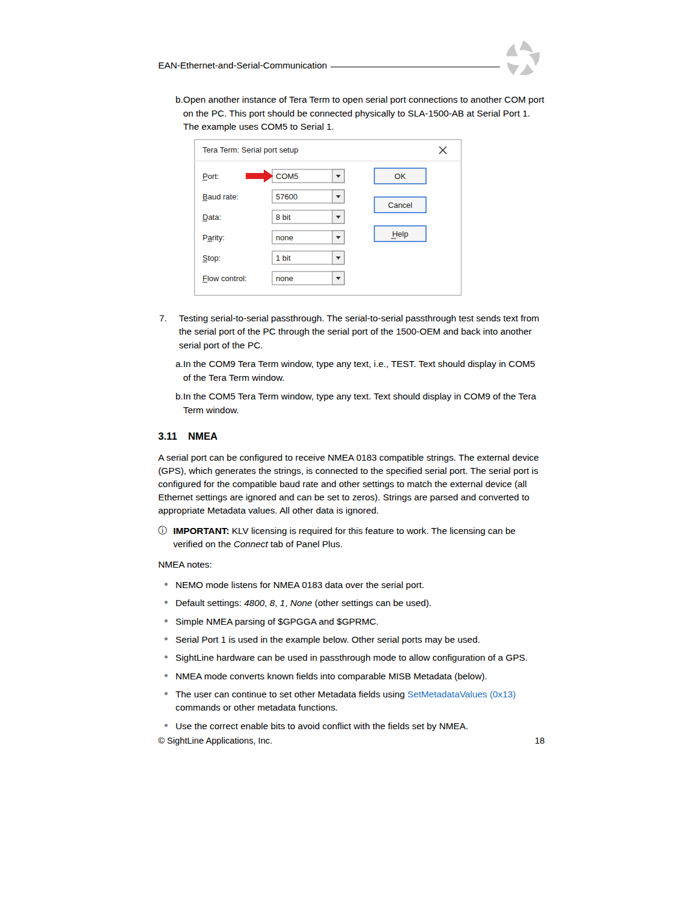EAN-Ethernet-and-Serial-Communication
b.
Open another instance of Tera Term to open serial port connections to another COM port on the PC. This port should be connected physically to SLA-1500-AB at Serial Port 1. The example uses COM5 to Serial 1.
Tera Term: Serial port setup Port: Baud rate: Data: Parity: Stop: Flow control: COM5 57600 8 bit none 1 bit none OK Cancel Help
7.
Testing serial-to-serial passthrough. The serial-to-serial passthrough test sends text from the serial port of the PC through the serial port of the 1500-OEM and back into another serial port of the PC.
a.
In the COM9 Tera Term window, type any text, i.e., TEST. Text should display in COM5 of the Tera Term window.
b.
In the COM5 Tera Term window, type any text. Text should display in COM9 of the Tera Term window.
3.11 NMEA
A serial port can be configured to receive NMEA 0183 compatible strings. The external device (GPS), which generates the strings, is connected to the specified serial port. The serial port is configured for the compatible baud rate and other settings to match the external device (all Ethernet settings are ignored and can be set to zeros). Strings are parsed and converted to appropriate Metadata values. All other data is ignored.
ⓘ
IMPORTANT: KLV licensing is required for this feature to work. The licensing can be verified on the Connect tab of Panel Plus.
NMEA notes:
●NEMO mode listens for NMEA 0183 data over the serial port.
●Default settings: 4800, 8, 1, None (other settings can be used).
●Simple NMEA parsing of $GPGGA and $GPRMC.
●Serial Port 1 is used in the example below. Other serial ports may be used.
●SightLine hardware can be used in passthrough mode to allow configuration of a GPS.
●NMEA mode converts known fields into comparable MISB Metadata (below).
●The user can continue to set other Metadata fields using SetMetadataValues (0x13) commands or other metadata functions.
●Use the correct enable bits to avoid conflict with the fields set by NMEA.
© SightLine Applications, Inc.
18